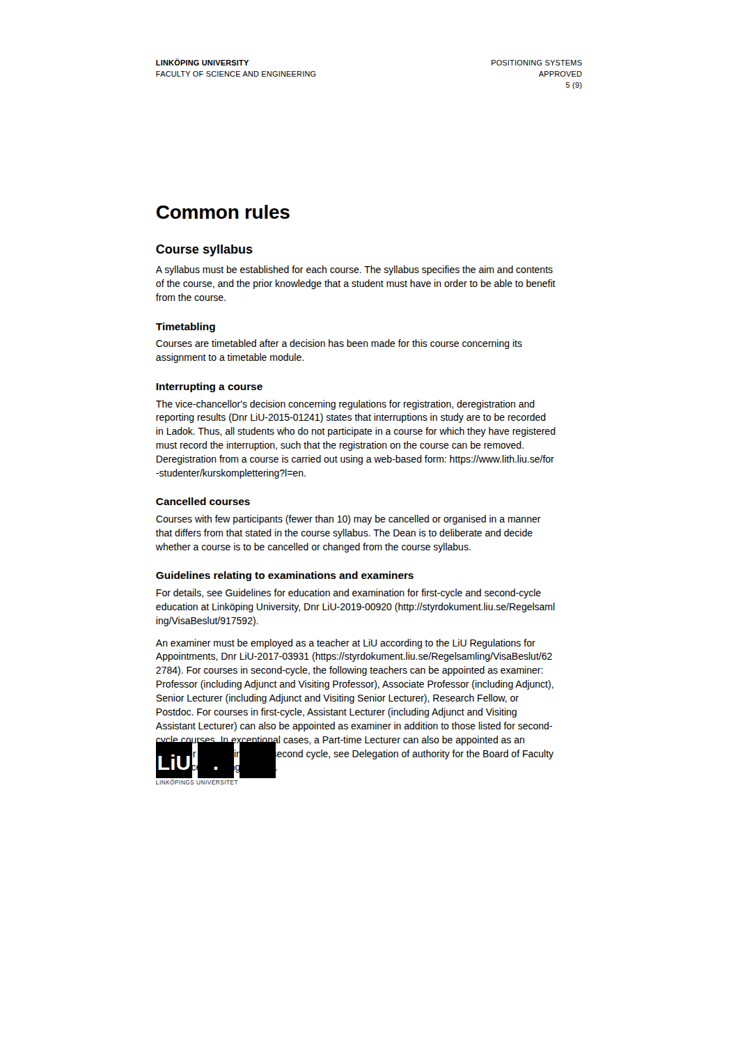Linköping University
Faculty of Science and Engineering
Positioning Systems
Approved
5 (9)
Common rules
Course syllabus
A syllabus must be established for each course. The syllabus specifies the aim and contents of the course, and the prior knowledge that a student must have in order to be able to benefit from the course.
Timetabling
Courses are timetabled after a decision has been made for this course concerning its assignment to a timetable module.
Interrupting a course
The vice-chancellor's decision concerning regulations for registration, deregistration and reporting results (Dnr LiU-2015-01241) states that interruptions in study are to be recorded in Ladok. Thus, all students who do not participate in a course for which they have registered must record the interruption, such that the registration on the course can be removed. Deregistration from a course is carried out using a web-based form: https://www.lith.liu.se/for-studenter/kurskomplettering?l=en.
Cancelled courses
Courses with few participants (fewer than 10) may be cancelled or organised in a manner that differs from that stated in the course syllabus. The Dean is to deliberate and decide whether a course is to be cancelled or changed from the course syllabus.
Guidelines relating to examinations and examiners
For details, see Guidelines for education and examination for first-cycle and second-cycle education at Linköping University, Dnr LiU-2019-00920 (http://styrdokument.liu.se/Regelsamling/VisaBeslut/917592).
An examiner must be employed as a teacher at LiU according to the LiU Regulations for Appointments, Dnr LiU-2017-03931 (https://styrdokument.liu.se/Regelsamling/VisaBeslut/622784). For courses in second-cycle, the following teachers can be appointed as examiner: Professor (including Adjunct and Visiting Professor), Associate Professor (including Adjunct), Senior Lecturer (including Adjunct and Visiting Senior Lecturer), Research Fellow, or Postdoc. For courses in first-cycle, Assistant Lecturer (including Adjunct and Visiting Assistant Lecturer) can also be appointed as examiner in addition to those listed for second-cycle courses. In exceptional cases, a Part-time Lecturer can also be appointed as an examiner at both first- and second cycle, see Delegation of authority for the Board of Faculty of Science and Engineering.
LiU .
Linköpings universitet